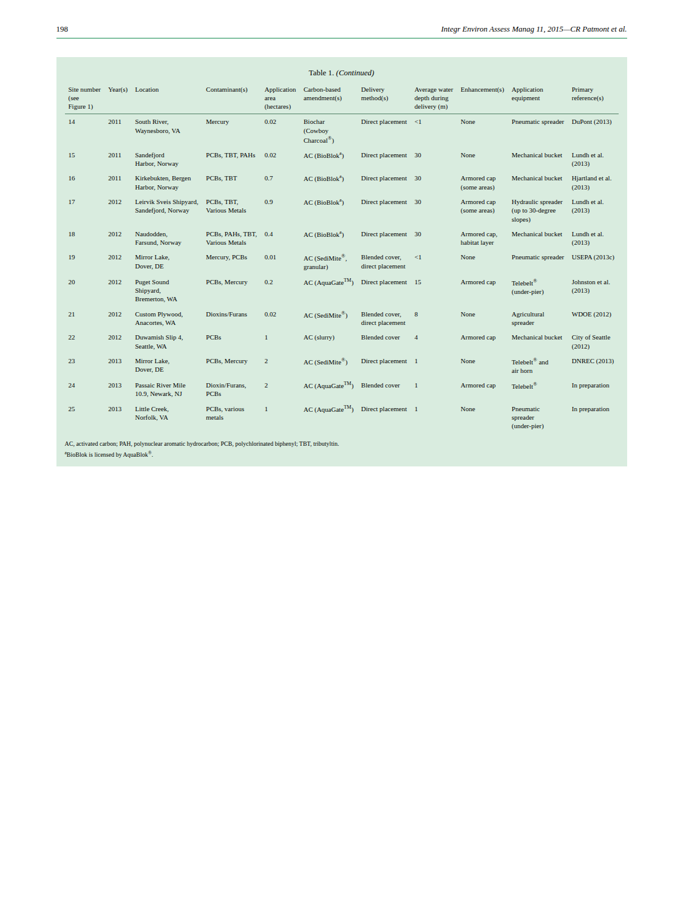198
Integr Environ Assess Manag 11, 2015—CR Patmont et al.
Table 1. (Continued)
| Site number (see Figure 1) | Year(s) | Location | Contaminant(s) | Application area (hectares) | Carbon-based amendment(s) | Delivery method(s) | Average water depth during delivery (m) | Enhancement(s) | Application equipment | Primary reference(s) |
| --- | --- | --- | --- | --- | --- | --- | --- | --- | --- | --- |
| 14 | 2011 | South River, Waynesboro, VA | Mercury | 0.02 | Biochar (Cowboy Charcoal ® ) | Direct placement | <1 | None | Pneumatic spreader | DuPont (2013) |
| 15 | 2011 | Sandefjord Harbor, Norway | PCBs, TBT, PAHs | 0.02 | AC (BioBlok a ) | Direct placement | 30 | None | Mechanical bucket | Lundh et al. (2013) |
| 16 | 2011 | Kirkebukten, Bergen Harbor, Norway | PCBs, TBT | 0.7 | AC (BioBlok a ) | Direct placement | 30 | Armored cap (some areas) | Mechanical bucket | Hjartland et al. (2013) |
| 17 | 2012 | Leirvik Sveis Shipyard, Sandefjord, Norway | PCBs, TBT, Various Metals | 0.9 | AC (BioBlok a ) | Direct placement | 30 | Armored cap (some areas) | Hydraulic spreader (up to 30-degree slopes) | Lundh et al. (2013) |
| 18 | 2012 | Naudodden, Farsund, Norway | PCBs, PAHs, TBT, Various Metals | 0.4 | AC (BioBlok a ) | Direct placement | 30 | Armored cap, habitat layer | Mechanical bucket | Lundh et al. (2013) |
| 19 | 2012 | Mirror Lake, Dover, DE | Mercury, PCBs | 0.01 | AC (SediMite ® , granular) | Blended cover, direct placement | <1 | None | Pneumatic spreader | USEPA (2013c) |
| 20 | 2012 | Puget Sound Shipyard, Bremerton, WA | PCBs, Mercury | 0.2 | AC (AquaGate TM ) | Direct placement | 15 | Armored cap | Telebelt ® (under-pier) | Johnston et al. (2013) |
| 21 | 2012 | Custom Plywood, Anacortes, WA | Dioxins/Furans | 0.02 | AC (SediMite ® ) | Blended cover, direct placement | 8 | None | Agricultural spreader | WDOE (2012) |
| 22 | 2012 | Duwamish Slip 4, Seattle, WA | PCBs | 1 | AC (slurry) | Blended cover | 4 | Armored cap | Mechanical bucket | City of Seattle (2012) |
| 23 | 2013 | Mirror Lake, Dover, DE | PCBs, Mercury | 2 | AC (SediMite ® ) | Direct placement | 1 | None | Telebelt ® and air horn | DNREC (2013) |
| 24 | 2013 | Passaic River Mile 10.9, Newark, NJ | Dioxin/Furans, PCBs | 2 | AC (AquaGate TM ) | Blended cover | 1 | Armored cap | Telebelt ® | In preparation |
| 25 | 2013 | Little Creek, Norfolk, VA | PCBs, various metals | 1 | AC (AquaGate TM ) | Direct placement | 1 | None | Pneumatic spreader (under-pier) | In preparation |
AC, activated carbon; PAH, polynuclear aromatic hydrocarbon; PCB, polychlorinated biphenyl; TBT, tributyltin.
aBioBlok is licensed by AquaBlok®.